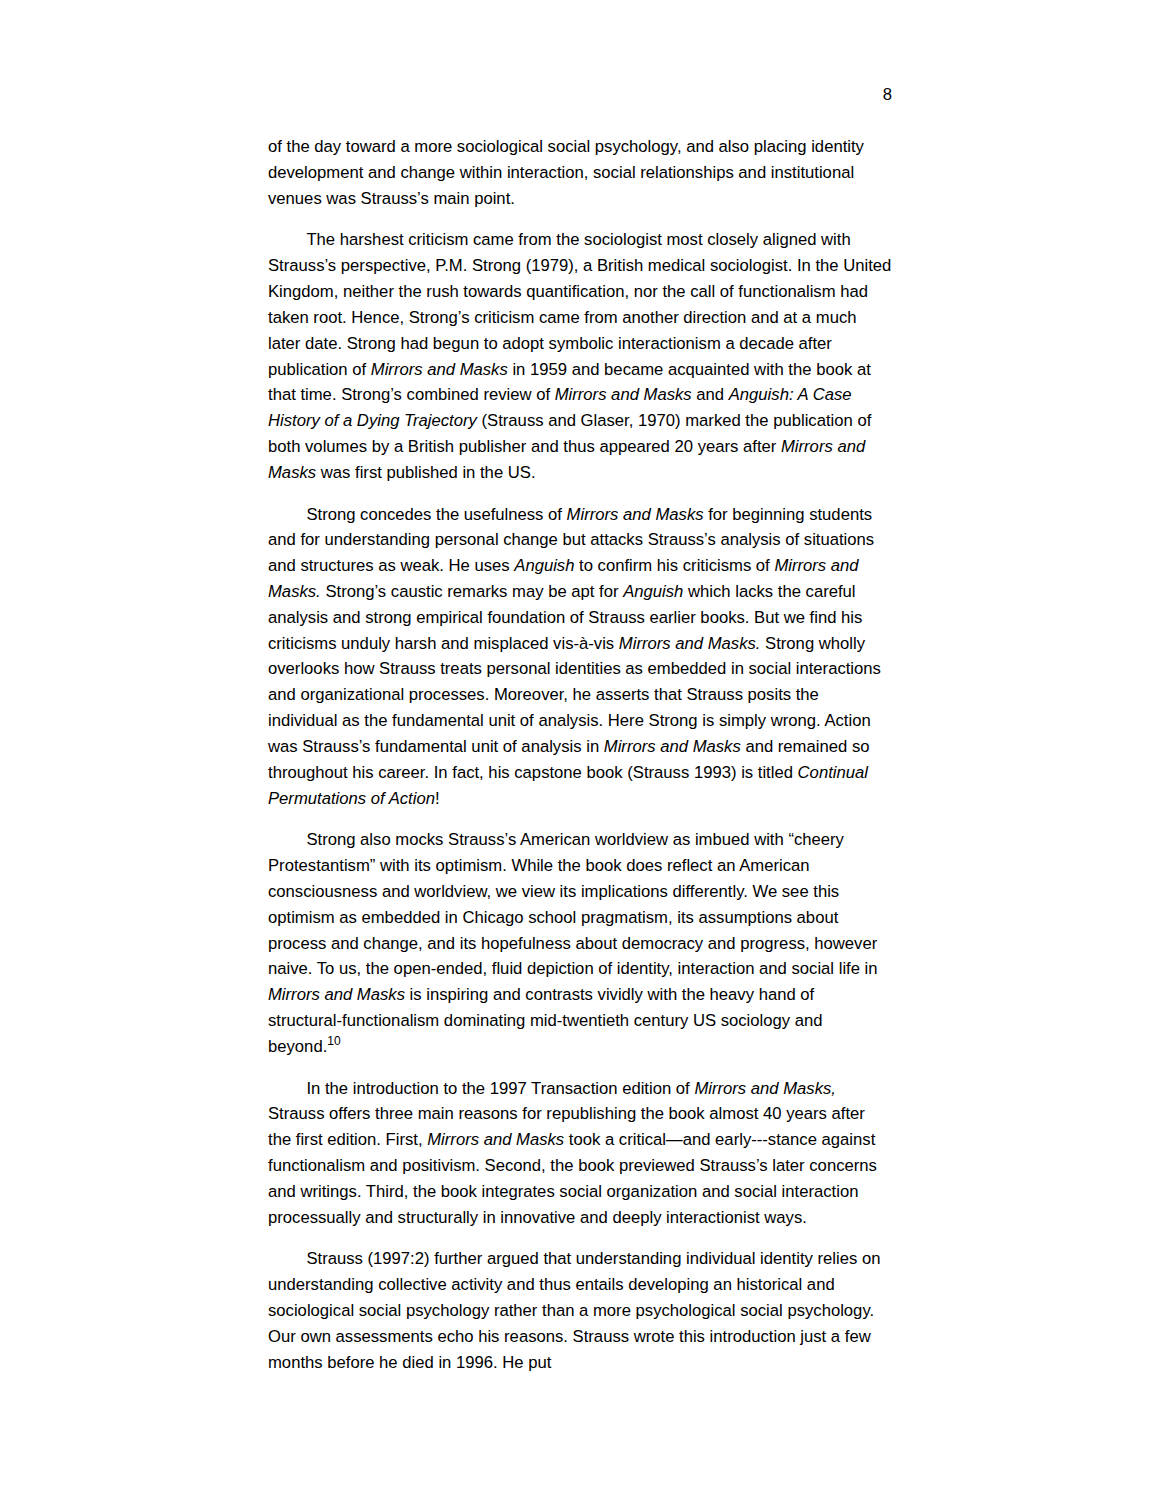8
of the day toward a more sociological social psychology, and also placing identity development and change within interaction, social relationships and institutional venues was Strauss’s main point.
The harshest criticism came from the sociologist most closely aligned with Strauss’s perspective, P.M. Strong (1979), a British medical sociologist. In the United Kingdom, neither the rush towards quantification, nor the call of functionalism had taken root. Hence, Strong’s criticism came from another direction and at a much later date. Strong had begun to adopt symbolic interactionism a decade after publication of Mirrors and Masks in 1959 and became acquainted with the book at that time. Strong’s combined review of Mirrors and Masks and Anguish: A Case History of a Dying Trajectory (Strauss and Glaser, 1970) marked the publication of both volumes by a British publisher and thus appeared 20 years after Mirrors and Masks was first published in the US.
Strong concedes the usefulness of Mirrors and Masks for beginning students and for understanding personal change but attacks Strauss’s analysis of situations and structures as weak. He uses Anguish to confirm his criticisms of Mirrors and Masks. Strong’s caustic remarks may be apt for Anguish which lacks the careful analysis and strong empirical foundation of Strauss earlier books. But we find his criticisms unduly harsh and misplaced vis-à-vis Mirrors and Masks. Strong wholly overlooks how Strauss treats personal identities as embedded in social interactions and organizational processes. Moreover, he asserts that Strauss posits the individual as the fundamental unit of analysis. Here Strong is simply wrong. Action was Strauss’s fundamental unit of analysis in Mirrors and Masks and remained so throughout his career. In fact, his capstone book (Strauss 1993) is titled Continual Permutations of Action!
Strong also mocks Strauss’s American worldview as imbued with “cheery Protestantism” with its optimism. While the book does reflect an American consciousness and worldview, we view its implications differently. We see this optimism as embedded in Chicago school pragmatism, its assumptions about process and change, and its hopefulness about democracy and progress, however naive. To us, the open-ended, fluid depiction of identity, interaction and social life in Mirrors and Masks is inspiring and contrasts vividly with the heavy hand of structural-functionalism dominating mid-twentieth century US sociology and beyond.10
In the introduction to the 1997 Transaction edition of Mirrors and Masks, Strauss offers three main reasons for republishing the book almost 40 years after the first edition. First, Mirrors and Masks took a critical—and early---stance against functionalism and positivism. Second, the book previewed Strauss’s later concerns and writings. Third, the book integrates social organization and social interaction processually and structurally in innovative and deeply interactionist ways.
Strauss (1997:2) further argued that understanding individual identity relies on understanding collective activity and thus entails developing an historical and sociological social psychology rather than a more psychological social psychology. Our own assessments echo his reasons. Strauss wrote this introduction just a few months before he died in 1996. He put